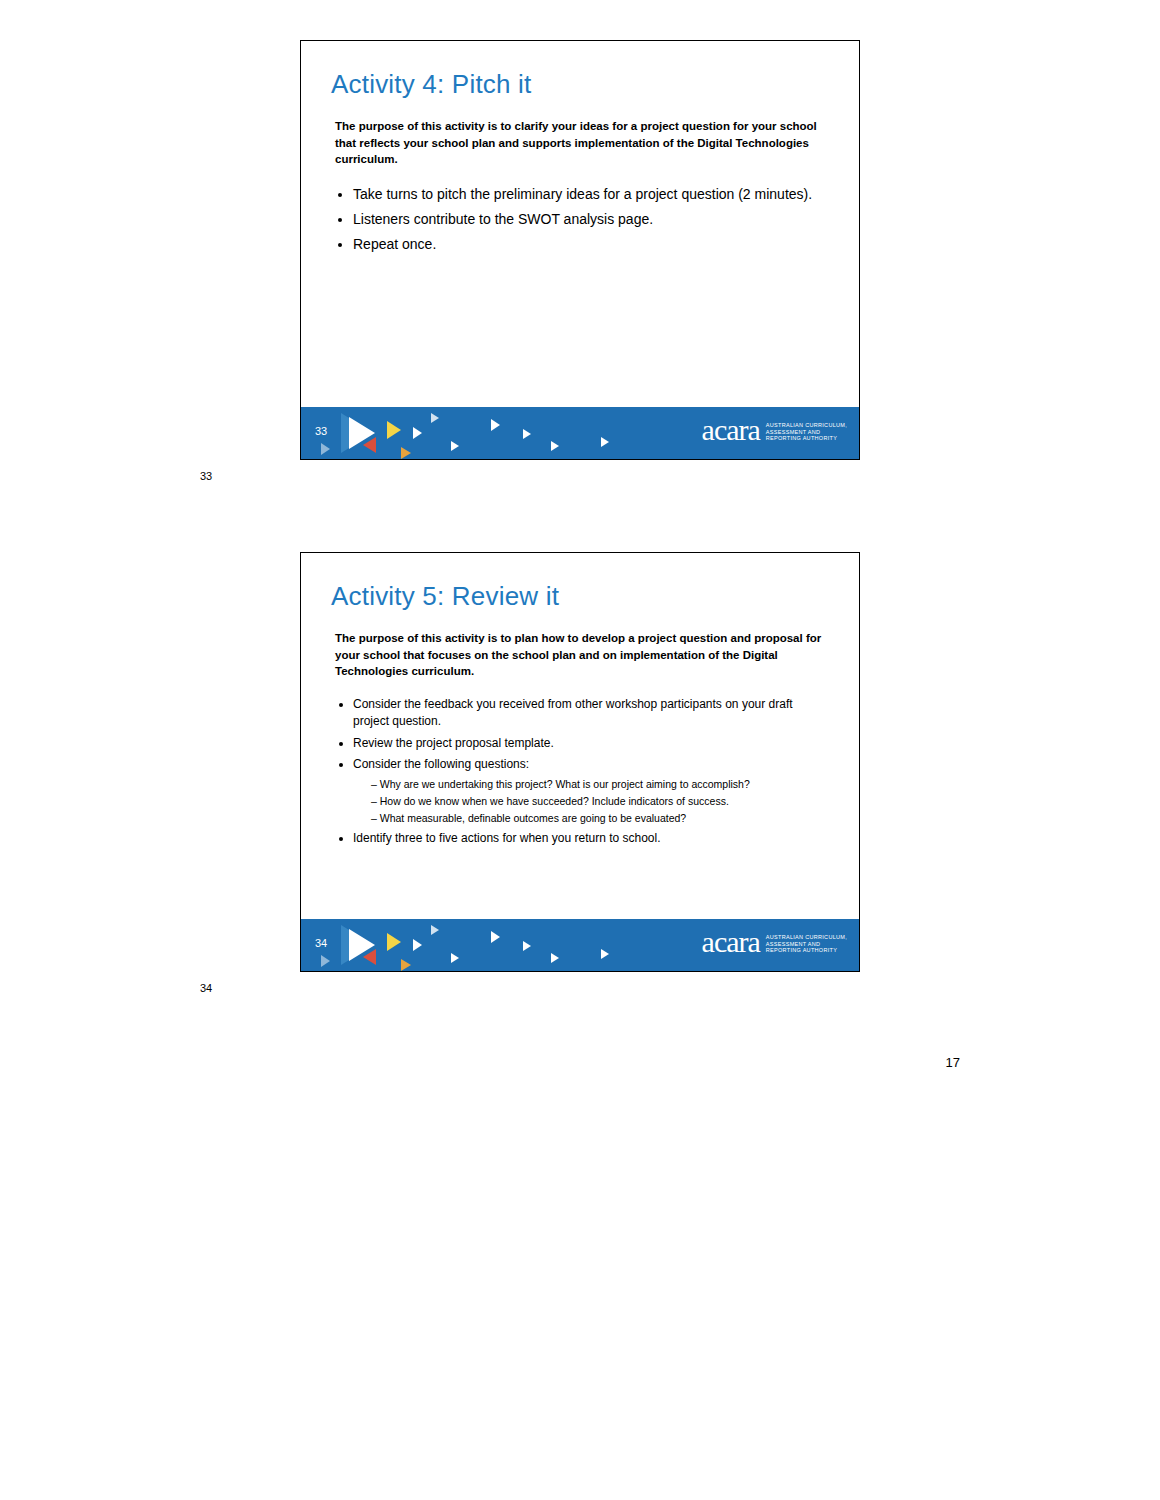Activity 4: Pitch it
The purpose of this activity is to clarify your ideas for a project question for your school that reflects your school plan and supports implementation of the Digital Technologies curriculum.
Take turns to pitch the preliminary ideas for a project question (2 minutes).
Listeners contribute to the SWOT analysis page.
Repeat once.
33 acara Australian Curriculum,
Assessment and
Reporting Authority
33
Activity 5: Review it
The purpose of this activity is to plan how to develop a project question and proposal for your school that focuses on the school plan and on implementation of the Digital Technologies curriculum.
Consider the feedback you received from other workshop participants on your draft project question.
Review the project proposal template.
Consider the following questions:
Why are we undertaking this project? What is our project aiming to accomplish?
How do we know when we have succeeded? Include indicators of success.
What measurable, definable outcomes are going to be evaluated?
Identify three to five actions for when you return to school.
34 acara Australian Curriculum,
Assessment and
Reporting Authority
34
17